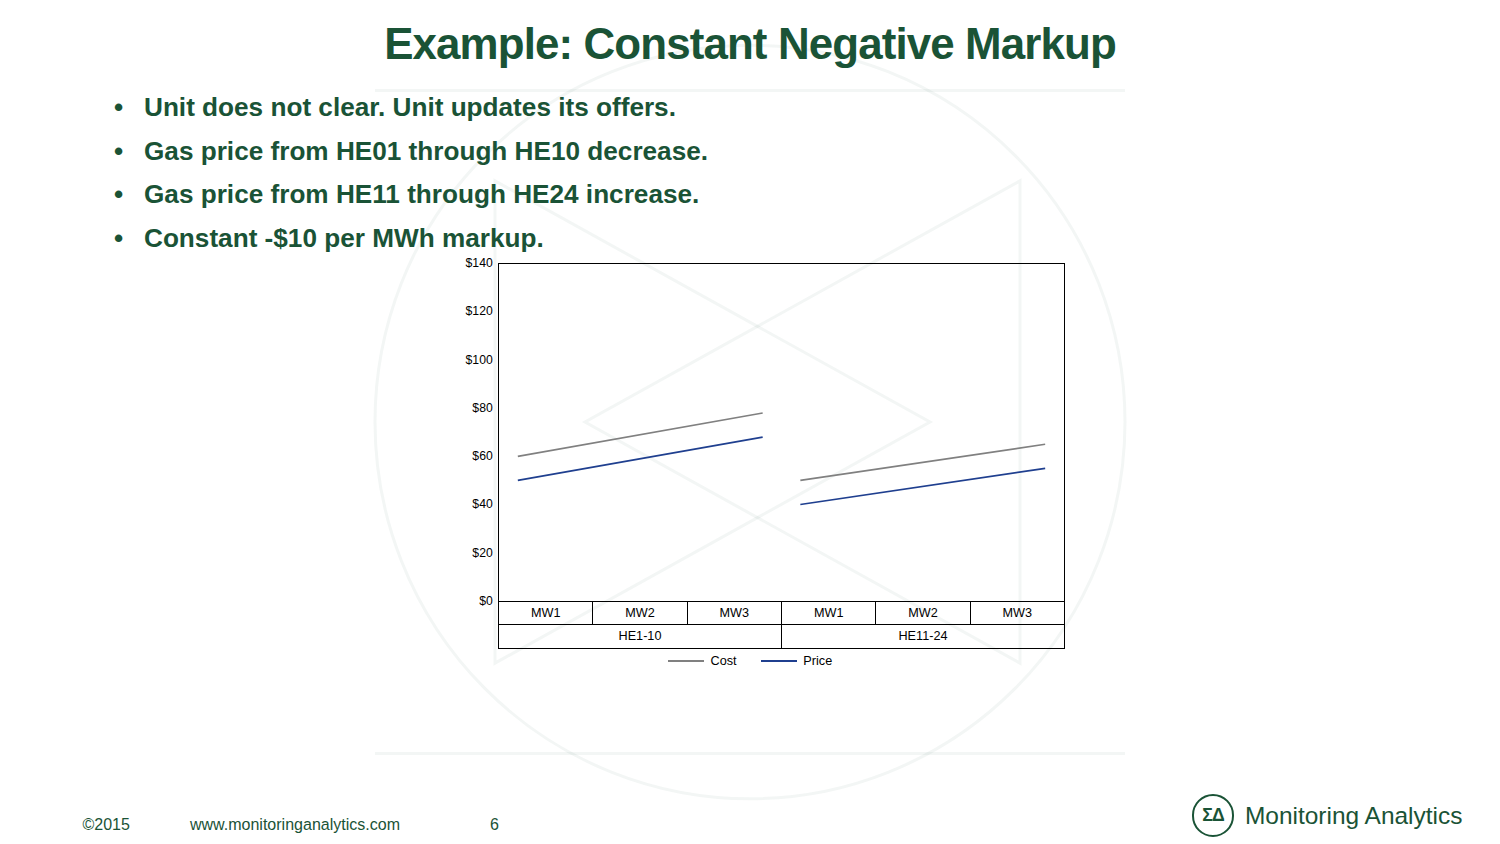Example: Constant Negative Markup
Unit does not clear. Unit updates its offers.
Gas price from HE01 through HE10 decrease.
Gas price from HE11 through HE24 increase.
Constant -$10 per MWh markup.
$140
$120
$100
$80
$60
$40
$20
$0
MW1
MW2
MW3
HE1-10
MW1
MW2
MW3
HE11-24
Cost
Price
©2015 www.monitoringanalytics.com 6 ΣΔ Monitoring Analytics